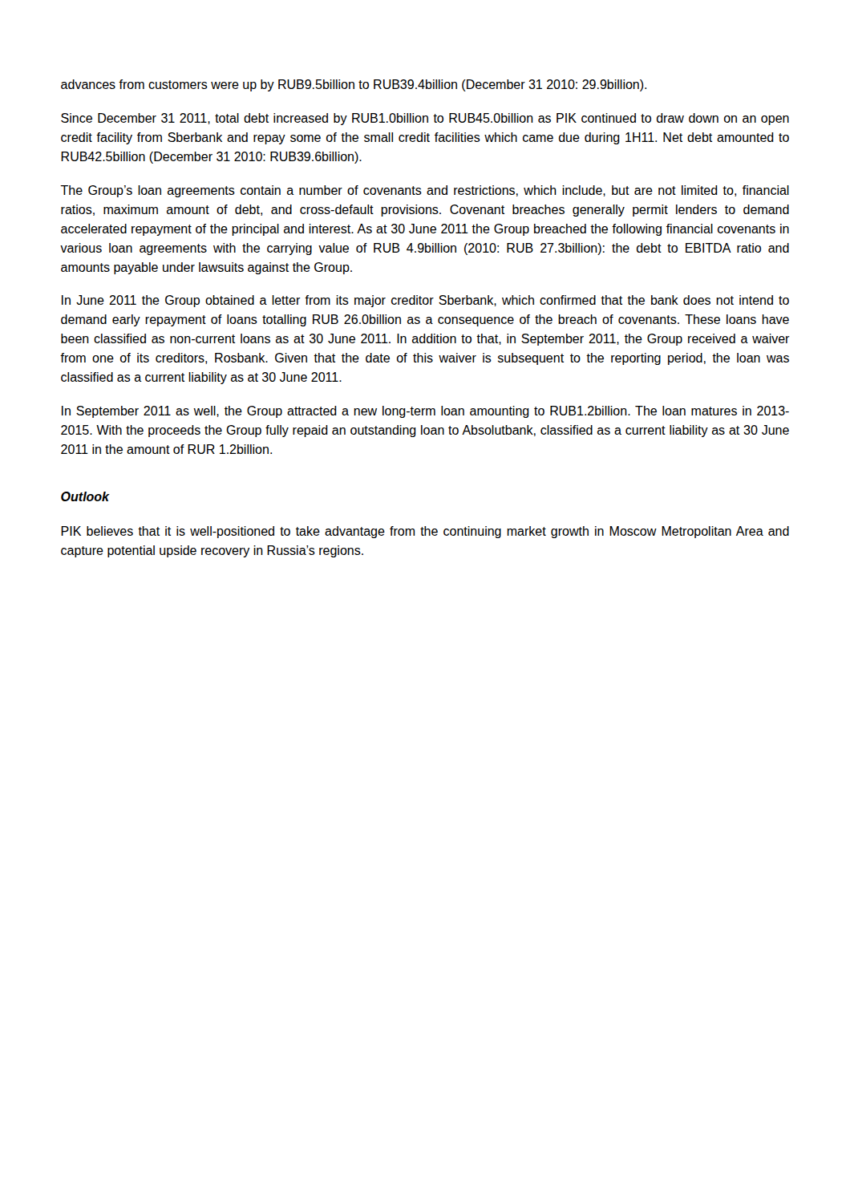advances from customers were up by RUB9.5billion to RUB39.4billion (December 31 2010: 29.9billion).
Since December 31 2011, total debt increased by RUB1.0billion to RUB45.0billion as PIK continued to draw down on an open credit facility from Sberbank and repay some of the small credit facilities which came due during 1H11. Net debt amounted to RUB42.5billion (December 31 2010: RUB39.6billion).
The Group’s loan agreements contain a number of covenants and restrictions, which include, but are not limited to, financial ratios, maximum amount of debt, and cross-default provisions. Covenant breaches generally permit lenders to demand accelerated repayment of the principal and interest. As at 30 June 2011 the Group breached the following financial covenants in various loan agreements with the carrying value of RUB 4.9billion (2010: RUB 27.3billion): the debt to EBITDA ratio and amounts payable under lawsuits against the Group.
In June 2011 the Group obtained a letter from its major creditor Sberbank, which confirmed that the bank does not intend to demand early repayment of loans totalling RUB 26.0billion as a consequence of the breach of covenants. These loans have been classified as non-current loans as at 30 June 2011. In addition to that, in September 2011, the Group received a waiver from one of its creditors, Rosbank. Given that the date of this waiver is subsequent to the reporting period, the loan was classified as a current liability as at 30 June 2011.
In September 2011 as well, the Group attracted a new long-term loan amounting to RUB1.2billion. The loan matures in 2013-2015. With the proceeds the Group fully repaid an outstanding loan to Absolutbank, classified as a current liability as at 30 June 2011 in the amount of RUR 1.2billion.
Outlook
PIK believes that it is well-positioned to take advantage from the continuing market growth in Moscow Metropolitan Area and capture potential upside recovery in Russia’s regions.